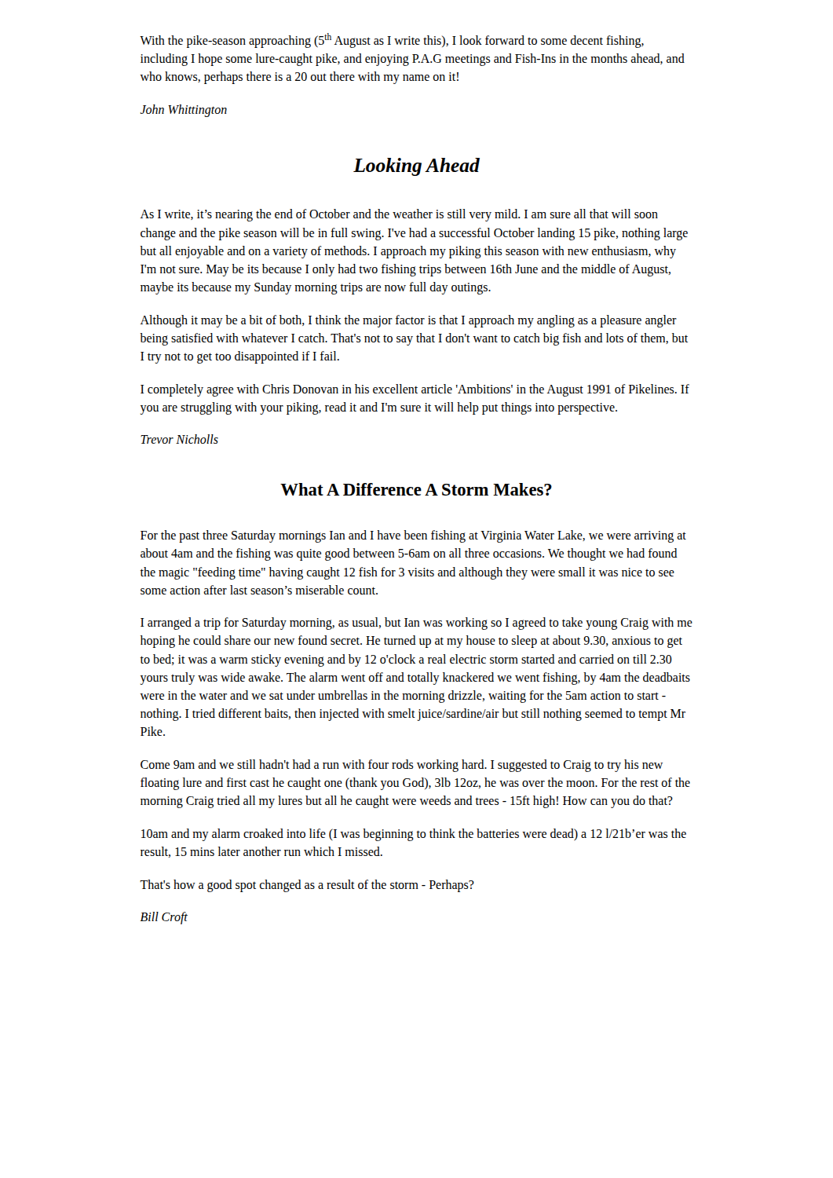With the pike-season approaching (5th August as I write this), I look forward to some decent fishing, including I hope some lure-caught pike, and enjoying P.A.G meetings and Fish-Ins in the months ahead, and who knows, perhaps there is a 20 out there with my name on it!
John Whittington
Looking Ahead
As I write, it’s nearing the end of October and the weather is still very mild. I am sure all that will soon change and the pike season will be in full swing. I've had a successful October landing 15 pike, nothing large but all enjoyable and on a variety of methods. I approach my piking this season with new enthusiasm, why I'm not sure. May be its because I only had two fishing trips between 16th June and the middle of August, maybe its because my Sunday morning trips are now full day outings.
Although it may be a bit of both, I think the major factor is that I approach my angling as a pleasure angler being satisfied with whatever I catch. That's not to say that I don't want to catch big fish and lots of them, but I try not to get too disappointed if I fail.
I completely agree with Chris Donovan in his excellent article 'Ambitions' in the August 1991 of Pikelines. If you are struggling with your piking, read it and I'm sure it will help put things into perspective.
Trevor Nicholls
What A Difference A Storm Makes?
For the past three Saturday mornings Ian and I have been fishing at Virginia Water Lake, we were arriving at about 4am and the fishing was quite good between 5-6am on all three occasions. We thought we had found the magic "feeding time" having caught 12 fish for 3 visits and although they were small it was nice to see some action after last season’s miserable count.
I arranged a trip for Saturday morning, as usual, but Ian was working so I agreed to take young Craig with me hoping he could share our new found secret. He turned up at my house to sleep at about 9.30, anxious to get to bed; it was a warm sticky evening and by 12 o'clock a real electric storm started and carried on till 2.30 yours truly was wide awake. The alarm went off and totally knackered we went fishing, by 4am the deadbaits were in the water and we sat under umbrellas in the morning drizzle, waiting for the 5am action to start - nothing. I tried different baits, then injected with smelt juice/sardine/air but still nothing seemed to tempt Mr Pike.
Come 9am and we still hadn't had a run with four rods working hard. I suggested to Craig to try his new floating lure and first cast he caught one (thank you God), 3lb 12oz, he was over the moon. For the rest of the morning Craig tried all my lures but all he caught were weeds and trees - 15ft high! How can you do that?
10am and my alarm croaked into life (I was beginning to think the batteries were dead) a 12 l/21b’er was the result, 15 mins later another run which I missed.
That's how a good spot changed as a result of the storm - Perhaps?
Bill Croft